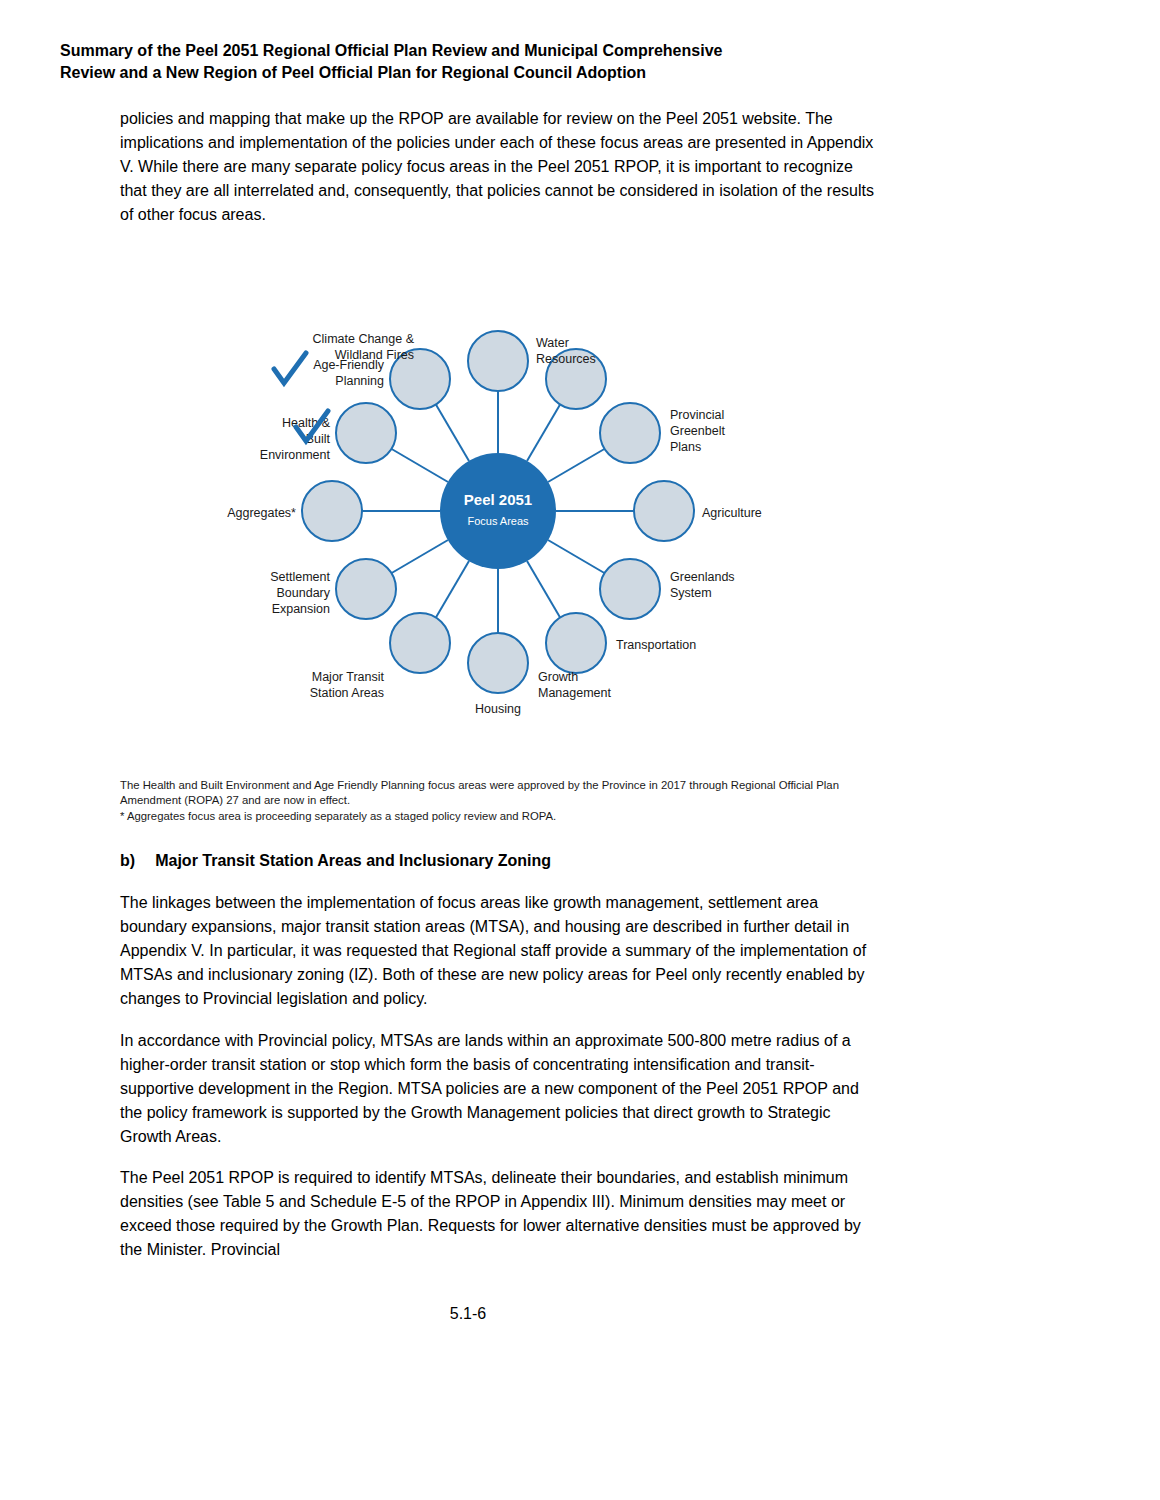Summary of the Peel 2051 Regional Official Plan Review and Municipal Comprehensive
Review and a New Region of Peel Official Plan for Regional Council Adoption
policies and mapping that make up the RPOP are available for review on the Peel 2051 website. The implications and implementation of the policies under each of these focus areas are presented in Appendix V. While there are many separate policy focus areas in the Peel 2051 RPOP, it is important to recognize that they are all interrelated and, consequently, that policies cannot be considered in isolation of the results of other focus areas.
Peel 2051 Focus Areas Water Resources Climate Change & Wildland Fires Provincial Greenbelt Plans Agriculture Greenlands System Transportation Growth Management Housing Major Transit Station Areas Settlement Boundary Expansion Aggregates* Health & Built Environment Age-Friendly Planning
The Health and Built Environment and Age Friendly Planning focus areas were approved by the Province in 2017 through Regional Official Plan Amendment (ROPA) 27 and are now in effect.
* Aggregates focus area is proceeding separately as a staged policy review and ROPA.
b) Major Transit Station Areas and Inclusionary Zoning
The linkages between the implementation of focus areas like growth management, settlement area boundary expansions, major transit station areas (MTSA), and housing are described in further detail in Appendix V. In particular, it was requested that Regional staff provide a summary of the implementation of MTSAs and inclusionary zoning (IZ). Both of these are new policy areas for Peel only recently enabled by changes to Provincial legislation and policy.
In accordance with Provincial policy, MTSAs are lands within an approximate 500-800 metre radius of a higher-order transit station or stop which form the basis of concentrating intensification and transit-supportive development in the Region. MTSA policies are a new component of the Peel 2051 RPOP and the policy framework is supported by the Growth Management policies that direct growth to Strategic Growth Areas.
The Peel 2051 RPOP is required to identify MTSAs, delineate their boundaries, and establish minimum densities (see Table 5 and Schedule E-5 of the RPOP in Appendix III). Minimum densities may meet or exceed those required by the Growth Plan. Requests for lower alternative densities must be approved by the Minister. Provincial
5.1-6